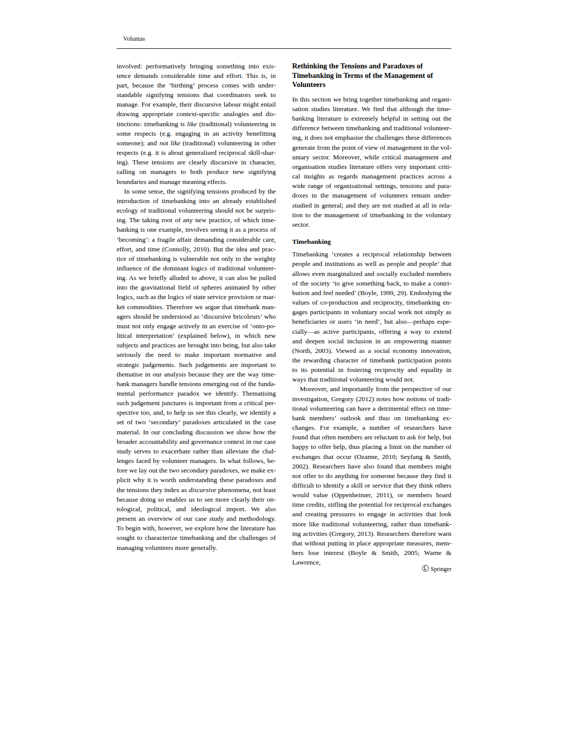Voluntas
involved: performatively bringing something into existence demands considerable time and effort. This is, in part, because the ‘birthing’ process comes with understandable signifying tensions that coordinators seek to manage. For example, their discursive labour might entail drawing appropriate context-specific analogies and distinctions: timebanking is like (traditional) volunteering in some respects (e.g. engaging in an activity benefitting someone); and not like (traditional) volunteering in other respects (e.g. it is about generalised reciprocal skill-sharing). These tensions are clearly discursive in character, calling on managers to both produce new signifying boundaries and manage meaning effects.
In some sense, the signifying tensions produced by the introduction of timebanking into an already established ecology of traditional volunteering should not be surprising. The taking root of any new practice, of which timebanking is one example, involves seeing it as a process of ‘becoming’: a fragile affair demanding considerable care, effort, and time (Connolly, 2010). But the idea and practice of timebanking is vulnerable not only to the weighty influence of the dominant logics of traditional volunteering. As we briefly alluded to above, it can also be pulled into the gravitational field of spheres animated by other logics, such as the logics of state service provision or market commodities. Therefore we argue that timebank managers should be understood as ‘discursive bricoleurs’ who must not only engage actively in an exercise of ‘onto-political interpretation’ (explained below), in which new subjects and practices are brought into being, but also take seriously the need to make important normative and strategic judgements. Such judgements are important to thematise in our analysis because they are the way timebank managers handle tensions emerging out of the fundamental performance paradox we identify. Thematising such judgement junctures is important from a critical perspective too, and, to help us see this clearly, we identify a set of two ‘secondary’ paradoxes articulated in the case material. In our concluding discussion we show how the broader accountability and governance context in our case study serves to exacerbate rather than alleviate the challenges faced by volunteer managers. In what follows, before we lay out the two secondary paradoxes, we make explicit why it is worth understanding these paradoxes and the tensions they index as discursive phenomena, not least because doing so enables us to see more clearly their ontological, political, and ideological import. We also present an overview of our case study and methodology. To begin with, however, we explore how the literature has sought to characterize timebanking and the challenges of managing volunteers more generally.
Rethinking the Tensions and Paradoxes of Timebanking in Terms of the Management of Volunteers
In this section we bring together timebanking and organisation studies literature. We find that although the timebanking literature is extremely helpful in setting out the difference between timebanking and traditional volunteering, it does not emphasise the challenges these differences generate from the point of view of management in the voluntary sector. Moreover, while critical management and organisation studies literature offers very important critical insights as regards management practices across a wide range of organisational settings, tensions and paradoxes in the management of volunteers remain under-studied in general; and they are not studied at all in relation to the management of timebanking in the voluntary sector.
Timebanking
Timebanking ‘creates a reciprocal relationship between people and institutions as well as people and people’ that allows even marginalized and socially excluded members of the society ‘to give something back, to make a contribution and feel needed’ (Boyle, 1999, 29). Embodying the values of co-production and reciprocity, timebanking engages participants in voluntary social work not simply as beneficiaries or users ‘in need’, but also—perhaps especially—as active participants, offering a way to extend and deepen social inclusion in an empowering manner (North, 2003). Viewed as a social economy innovation, the rewarding character of timebank participation points to its potential in fostering reciprocity and equality in ways that traditional volunteering would not.
Moreover, and importantly from the perspective of our investigation, Gregory (2012) notes how notions of traditional volunteering can have a detrimental effect on timebank members’ outlook and thus on timebanking exchanges. For example, a number of researchers have found that often members are reluctant to ask for help, but happy to offer help, thus placing a limit on the number of exchanges that occur (Ozanne, 2010; Seyfang & Smith, 2002). Researchers have also found that members might not offer to do anything for someone because they find it difficult to identify a skill or service that they think others would value (Oppenheimer, 2011), or members hoard time credits, stifling the potential for reciprocal exchanges and creating pressures to engage in activities that look more like traditional volunteering, rather than timebanking activities (Gregory, 2013). Researchers therefore warn that without putting in place appropriate measures, members lose interest (Boyle & Smith, 2005; Warne & Lawrence,
Springer